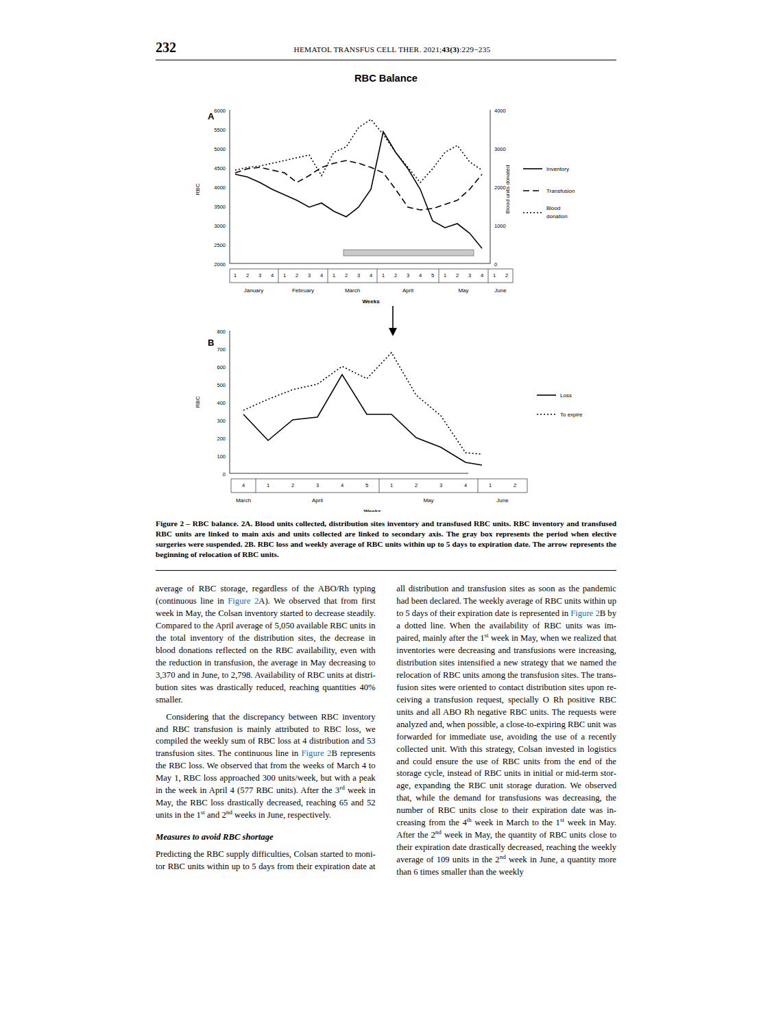232
hematol transfus cell ther. 2021;43(3):229−235
RBC Balance
A RBC Blood units donated 6000 5500 5000 4500 4000 3500 3000 2500 2000 4000 3000 2000 1000 0 1234 1234 1234 12345 1234 12 January February March April May June Weeks Inventory Transfusion Blood donation B RBC 800 700 600 500 400 300 200 100 0 4 12345 1234 12 March April May June Weeks Loss To expire
Figure 2 – RBC balance. 2A. Blood units collected, distribution sites inventory and transfused RBC units. RBC inventory and transfused RBC units are linked to main axis and units collected are linked to secondary axis. The gray box represents the period when elective surgeries were suspended. 2B. RBC loss and weekly average of RBC units within up to 5 days to expiration date. The arrow represents the beginning of relocation of RBC units.
average of RBC storage, regardless of the ABO/Rh typing (continuous line in Figure 2 A). We observed that from first week in May, the Colsan inventory started to decrease steadily. Compared to the April average of 5,050 available RBC units in the total inventory of the distribution sites, the decrease in blood donations reflected on the RBC availability, even with the reduction in transfusion, the average in May decreasing to 3,370 and in June, to 2,798. Availability of RBC units at distribution sites was drastically reduced, reaching quantities 40% smaller.
Considering that the discrepancy between RBC inventory and RBC transfusion is mainly attributed to RBC loss, we compiled the weekly sum of RBC loss at 4 distribution and 53 transfusion sites. The continuous line in Figure 2 B represents the RBC loss. We observed that from the weeks of March 4 to May 1, RBC loss approached 300 units/week, but with a peak in the week in April 4 (577 RBC units). After the 3rd week in May, the RBC loss drastically decreased, reaching 65 and 52 units in the 1st and 2nd weeks in June, respectively.
Measures to avoid RBC shortage
Predicting the RBC supply difficulties, Colsan started to monitor RBC units within up to 5 days from their expiration date at all distribution and transfusion sites as soon as the pandemic had been declared. The weekly average of RBC units within up to 5 days of their expiration date is represented in Figure 2 B by a dotted line. When the availability of RBC units was impaired, mainly after the 1st week in May, when we realized that inventories were decreasing and transfusions were increasing, distribution sites intensified a new strategy that we named the relocation of RBC units among the transfusion sites. The transfusion sites were oriented to contact distribution sites upon receiving a transfusion request, specially O Rh positive RBC units and all ABO Rh negative RBC units. The requests were analyzed and, when possible, a close-to-expiring RBC unit was forwarded for immediate use, avoiding the use of a recently collected unit. With this strategy, Colsan invested in logistics and could ensure the use of RBC units from the end of the storage cycle, instead of RBC units in initial or mid-term storage, expanding the RBC unit storage duration. We observed that, while the demand for transfusions was decreasing, the number of RBC units close to their expiration date was increasing from the 4th week in March to the 1st week in May. After the 2nd week in May, the quantity of RBC units close to their expiration date drastically decreased, reaching the weekly average of 109 units in the 2nd week in June, a quantity more than 6 times smaller than the weekly